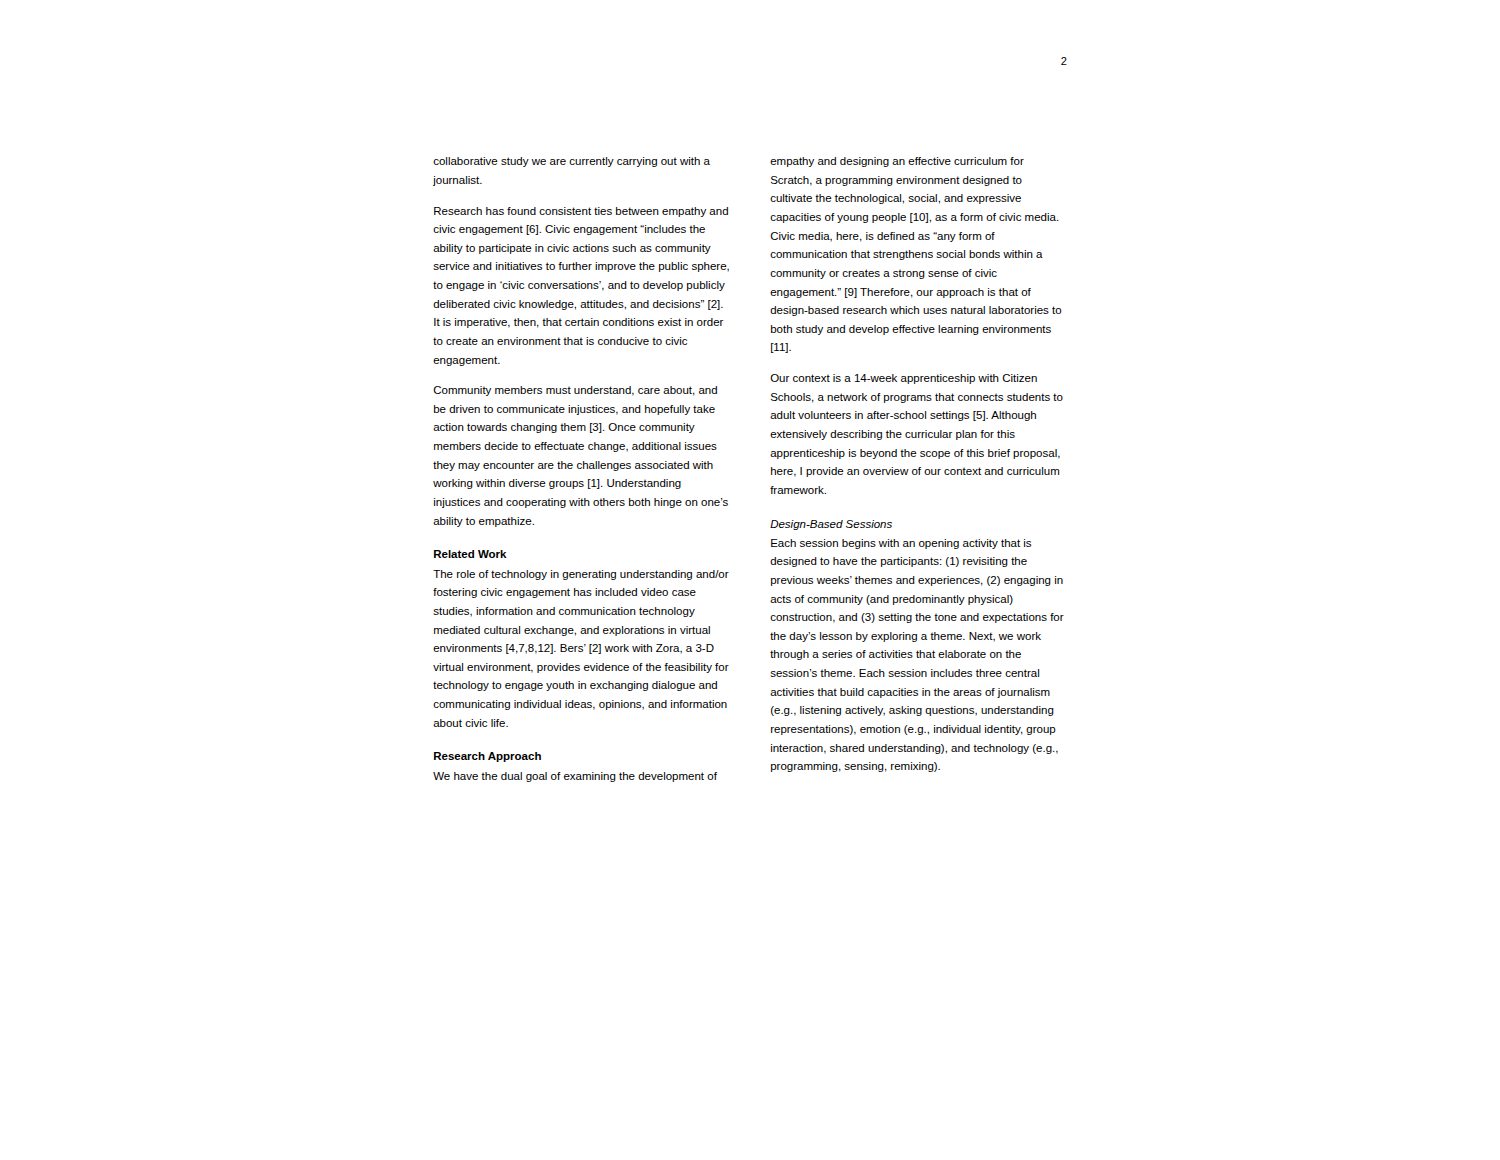2
collaborative study we are currently carrying out with a journalist.
Research has found consistent ties between empathy and civic engagement [6]. Civic engagement “includes the ability to participate in civic actions such as community service and initiatives to further improve the public sphere, to engage in ‘civic conversations’, and to develop publicly deliberated civic knowledge, attitudes, and decisions” [2]. It is imperative, then, that certain conditions exist in order to create an environment that is conducive to civic engagement.
Community members must understand, care about, and be driven to communicate injustices, and hopefully take action towards changing them [3]. Once community members decide to effectuate change, additional issues they may encounter are the challenges associated with working within diverse groups [1]. Understanding injustices and cooperating with others both hinge on one’s ability to empathize.
Related Work
The role of technology in generating understanding and/or fostering civic engagement has included video case studies, information and communication technology mediated cultural exchange, and explorations in virtual environments [4,7,8,12]. Bers’ [2] work with Zora, a 3-D virtual environment, provides evidence of the feasibility for technology to engage youth in exchanging dialogue and communicating individual ideas, opinions, and information about civic life.
Research Approach
We have the dual goal of examining the development of
empathy and designing an effective curriculum for Scratch, a programming environment designed to cultivate the technological, social, and expressive capacities of young people [10], as a form of civic media. Civic media, here, is defined as “any form of communication that strengthens social bonds within a community or creates a strong sense of civic engagement.” [9] Therefore, our approach is that of design-based research which uses natural laboratories to both study and develop effective learning environments [11].
Our context is a 14-week apprenticeship with Citizen Schools, a network of programs that connects students to adult volunteers in after-school settings [5]. Although extensively describing the curricular plan for this apprenticeship is beyond the scope of this brief proposal, here, I provide an overview of our context and curriculum framework.
Design-Based Sessions
Each session begins with an opening activity that is designed to have the participants: (1) revisiting the previous weeks’ themes and experiences, (2) engaging in acts of community (and predominantly physical) construction, and (3) setting the tone and expectations for the day’s lesson by exploring a theme. Next, we work through a series of activities that elaborate on the session’s theme. Each session includes three central activities that build capacities in the areas of journalism (e.g., listening actively, asking questions, understanding representations), emotion (e.g., individual identity, group interaction, shared understanding), and technology (e.g., programming, sensing, remixing).